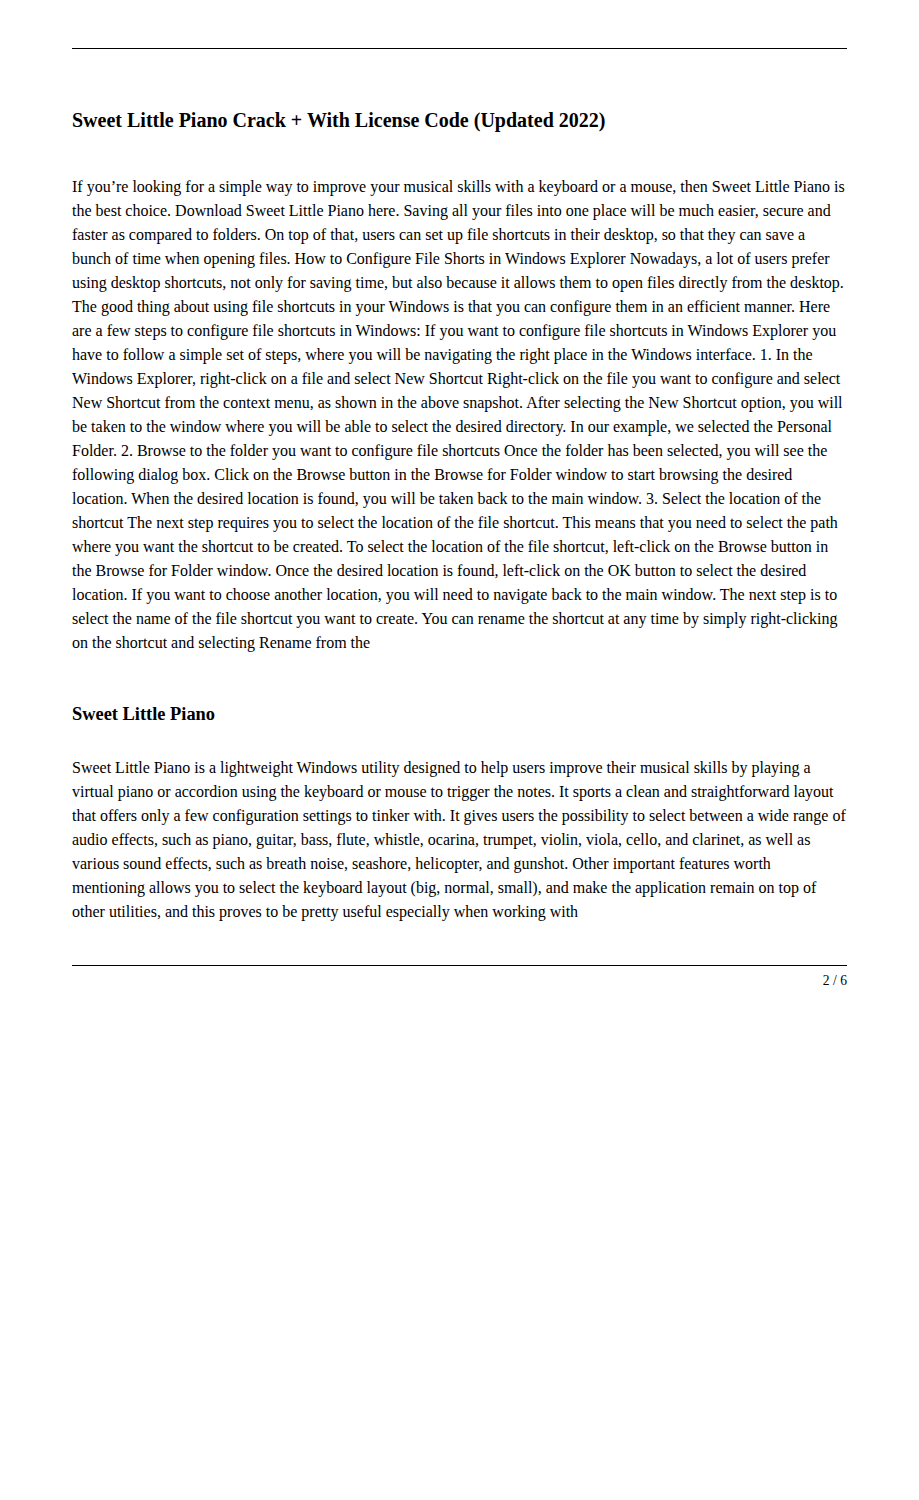Sweet Little Piano Crack + With License Code (Updated 2022)
If you’re looking for a simple way to improve your musical skills with a keyboard or a mouse, then Sweet Little Piano is the best choice. Download Sweet Little Piano here. Saving all your files into one place will be much easier, secure and faster as compared to folders. On top of that, users can set up file shortcuts in their desktop, so that they can save a bunch of time when opening files. How to Configure File Shorts in Windows Explorer Nowadays, a lot of users prefer using desktop shortcuts, not only for saving time, but also because it allows them to open files directly from the desktop. The good thing about using file shortcuts in your Windows is that you can configure them in an efficient manner. Here are a few steps to configure file shortcuts in Windows: If you want to configure file shortcuts in Windows Explorer you have to follow a simple set of steps, where you will be navigating the right place in the Windows interface. 1. In the Windows Explorer, right-click on a file and select New Shortcut Right-click on the file you want to configure and select New Shortcut from the context menu, as shown in the above snapshot. After selecting the New Shortcut option, you will be taken to the window where you will be able to select the desired directory. In our example, we selected the Personal Folder. 2. Browse to the folder you want to configure file shortcuts Once the folder has been selected, you will see the following dialog box. Click on the Browse button in the Browse for Folder window to start browsing the desired location. When the desired location is found, you will be taken back to the main window. 3. Select the location of the shortcut The next step requires you to select the location of the file shortcut. This means that you need to select the path where you want the shortcut to be created. To select the location of the file shortcut, left-click on the Browse button in the Browse for Folder window. Once the desired location is found, left-click on the OK button to select the desired location. If you want to choose another location, you will need to navigate back to the main window. The next step is to select the name of the file shortcut you want to create. You can rename the shortcut at any time by simply right-clicking on the shortcut and selecting Rename from the
Sweet Little Piano
Sweet Little Piano is a lightweight Windows utility designed to help users improve their musical skills by playing a virtual piano or accordion using the keyboard or mouse to trigger the notes. It sports a clean and straightforward layout that offers only a few configuration settings to tinker with. It gives users the possibility to select between a wide range of audio effects, such as piano, guitar, bass, flute, whistle, ocarina, trumpet, violin, viola, cello, and clarinet, as well as various sound effects, such as breath noise, seashore, helicopter, and gunshot. Other important features worth mentioning allows you to select the keyboard layout (big, normal, small), and make the application remain on top of other utilities, and this proves to be pretty useful especially when working with
2 / 6